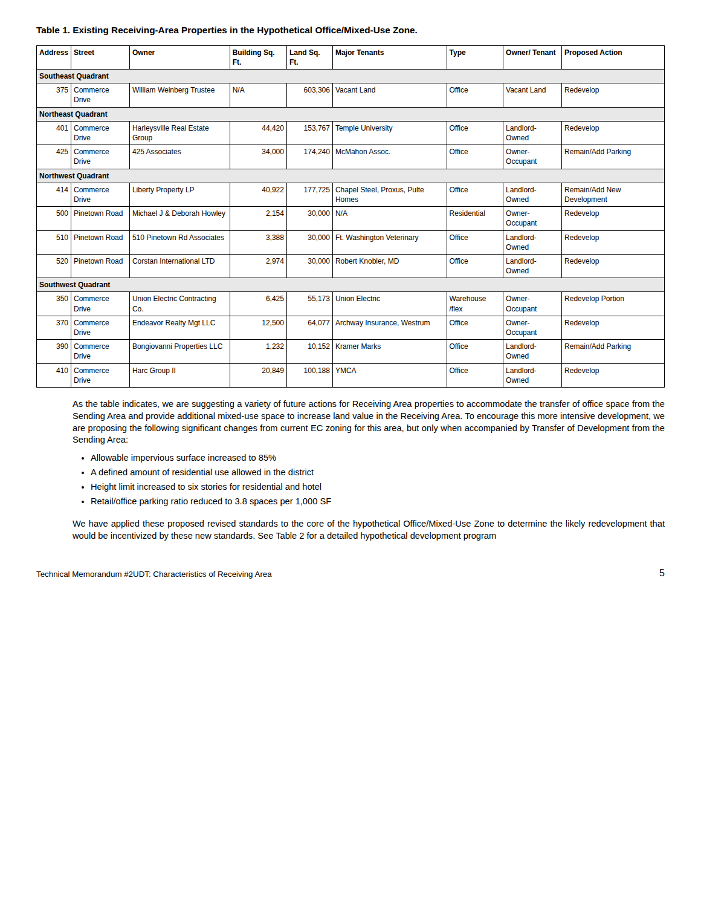Table 1. Existing Receiving-Area Properties in the Hypothetical Office/Mixed-Use Zone.
| Address | Street | Owner | Building Sq. Ft. | Land Sq. Ft. | Major Tenants | Type | Owner/ Tenant | Proposed Action |
| --- | --- | --- | --- | --- | --- | --- | --- | --- |
| Southeast Quadrant |
| 375 | Commerce Drive | William Weinberg Trustee | N/A | 603,306 | Vacant Land | Office | Vacant Land | Redevelop |
| Northeast Quadrant |
| 401 | Commerce Drive | Harleysville Real Estate Group | 44,420 | 153,767 | Temple University | Office | Landlord-Owned | Redevelop |
| 425 | Commerce Drive | 425 Associates | 34,000 | 174,240 | McMahon Assoc. | Office | Owner-Occupant | Remain/Add Parking |
| Northwest Quadrant |
| 414 | Commerce Drive | Liberty Property LP | 40,922 | 177,725 | Chapel Steel, Proxus, Pulte Homes | Office | Landlord-Owned | Remain/Add New Development |
| 500 | Pinetown Road | Michael J & Deborah Howley | 2,154 | 30,000 | N/A | Residential | Owner-Occupant | Redevelop |
| 510 | Pinetown Road | 510 Pinetown Rd Associates | 3,388 | 30,000 | Ft. Washington Veterinary | Office | Landlord-Owned | Redevelop |
| 520 | Pinetown Road | Corstan International LTD | 2,974 | 30,000 | Robert Knobler, MD | Office | Landlord-Owned | Redevelop |
| Southwest Quadrant |
| 350 | Commerce Drive | Union Electric Contracting Co. | 6,425 | 55,173 | Union Electric | Warehouse /flex | Owner-Occupant | Redevelop Portion |
| 370 | Commerce Drive | Endeavor Realty Mgt LLC | 12,500 | 64,077 | Archway Insurance, Westrum | Office | Owner-Occupant | Redevelop |
| 390 | Commerce Drive | Bongiovanni Properties LLC | 1,232 | 10,152 | Kramer Marks | Office | Landlord-Owned | Remain/Add Parking |
| 410 | Commerce Drive | Harc Group II | 20,849 | 100,188 | YMCA | Office | Landlord-Owned | Redevelop |
As the table indicates, we are suggesting a variety of future actions for Receiving Area properties to accommodate the transfer of office space from the Sending Area and provide additional mixed-use space to increase land value in the Receiving Area. To encourage this more intensive development, we are proposing the following significant changes from current EC zoning for this area, but only when accompanied by Transfer of Development from the Sending Area:
Allowable impervious surface increased to 85%
A defined amount of residential use allowed in the district
Height limit increased to six stories for residential and hotel
Retail/office parking ratio reduced to 3.8 spaces per 1,000 SF
We have applied these proposed revised standards to the core of the hypothetical Office/Mixed-Use Zone to determine the likely redevelopment that would be incentivized by these new standards. See Table 2 for a detailed hypothetical development program
Technical Memorandum #2UDT: Characteristics of Receiving Area 5